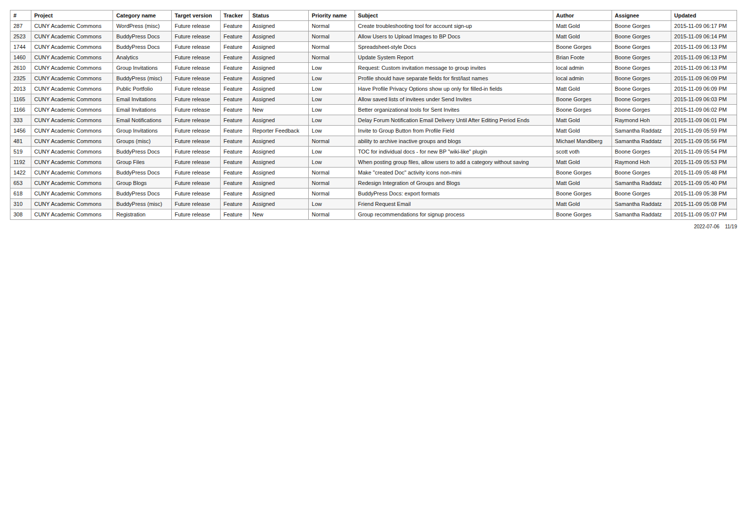2022-07-06 11/19
| # | Project | Category name | Target version | Tracker | Status | Priority name | Subject | Author | Assignee | Updated |
| --- | --- | --- | --- | --- | --- | --- | --- | --- | --- | --- |
| 287 | CUNY Academic Commons | WordPress (misc) | Future release | Feature | Assigned | Normal | Create troubleshooting tool for account sign-up | Matt Gold | Boone Gorges | 2015-11-09 06:17 PM |
| 2523 | CUNY Academic Commons | BuddyPress Docs | Future release | Feature | Assigned | Normal | Allow Users to Upload Images to BP Docs | Matt Gold | Boone Gorges | 2015-11-09 06:14 PM |
| 1744 | CUNY Academic Commons | BuddyPress Docs | Future release | Feature | Assigned | Normal | Spreadsheet-style Docs | Boone Gorges | Boone Gorges | 2015-11-09 06:13 PM |
| 1460 | CUNY Academic Commons | Analytics | Future release | Feature | Assigned | Normal | Update System Report | Brian Foote | Boone Gorges | 2015-11-09 06:13 PM |
| 2610 | CUNY Academic Commons | Group Invitations | Future release | Feature | Assigned | Low | Request: Custom invitation message to group invites | local admin | Boone Gorges | 2015-11-09 06:13 PM |
| 2325 | CUNY Academic Commons | BuddyPress (misc) | Future release | Feature | Assigned | Low | Profile should have separate fields for first/last names | local admin | Boone Gorges | 2015-11-09 06:09 PM |
| 2013 | CUNY Academic Commons | Public Portfolio | Future release | Feature | Assigned | Low | Have Profile Privacy Options show up only for filled-in fields | Matt Gold | Boone Gorges | 2015-11-09 06:09 PM |
| 1165 | CUNY Academic Commons | Email Invitations | Future release | Feature | Assigned | Low | Allow saved lists of invitees under Send Invites | Boone Gorges | Boone Gorges | 2015-11-09 06:03 PM |
| 1166 | CUNY Academic Commons | Email Invitations | Future release | Feature | New | Low | Better organizational tools for Sent Invites | Boone Gorges | Boone Gorges | 2015-11-09 06:02 PM |
| 333 | CUNY Academic Commons | Email Notifications | Future release | Feature | Assigned | Low | Delay Forum Notification Email Delivery Until After Editing Period Ends | Matt Gold | Raymond Hoh | 2015-11-09 06:01 PM |
| 1456 | CUNY Academic Commons | Group Invitations | Future release | Feature | Reporter Feedback | Low | Invite to Group Button from Profile Field | Matt Gold | Samantha Raddatz | 2015-11-09 05:59 PM |
| 481 | CUNY Academic Commons | Groups (misc) | Future release | Feature | Assigned | Normal | ability to archive inactive groups and blogs | Michael Mandiberg | Samantha Raddatz | 2015-11-09 05:56 PM |
| 519 | CUNY Academic Commons | BuddyPress Docs | Future release | Feature | Assigned | Low | TOC for individual docs - for new BP "wiki-like" plugin | scott voth | Boone Gorges | 2015-11-09 05:54 PM |
| 1192 | CUNY Academic Commons | Group Files | Future release | Feature | Assigned | Low | When posting group files, allow users to add a category without saving | Matt Gold | Raymond Hoh | 2015-11-09 05:53 PM |
| 1422 | CUNY Academic Commons | BuddyPress Docs | Future release | Feature | Assigned | Normal | Make "created Doc" activity icons non-mini | Boone Gorges | Boone Gorges | 2015-11-09 05:48 PM |
| 653 | CUNY Academic Commons | Group Blogs | Future release | Feature | Assigned | Normal | Redesign Integration of Groups and Blogs | Matt Gold | Samantha Raddatz | 2015-11-09 05:40 PM |
| 618 | CUNY Academic Commons | BuddyPress Docs | Future release | Feature | Assigned | Normal | BuddyPress Docs: export formats | Boone Gorges | Boone Gorges | 2015-11-09 05:38 PM |
| 310 | CUNY Academic Commons | BuddyPress (misc) | Future release | Feature | Assigned | Low | Friend Request Email | Matt Gold | Samantha Raddatz | 2015-11-09 05:08 PM |
| 308 | CUNY Academic Commons | Registration | Future release | Feature | New | Normal | Group recommendations for signup process | Boone Gorges | Samantha Raddatz | 2015-11-09 05:07 PM |